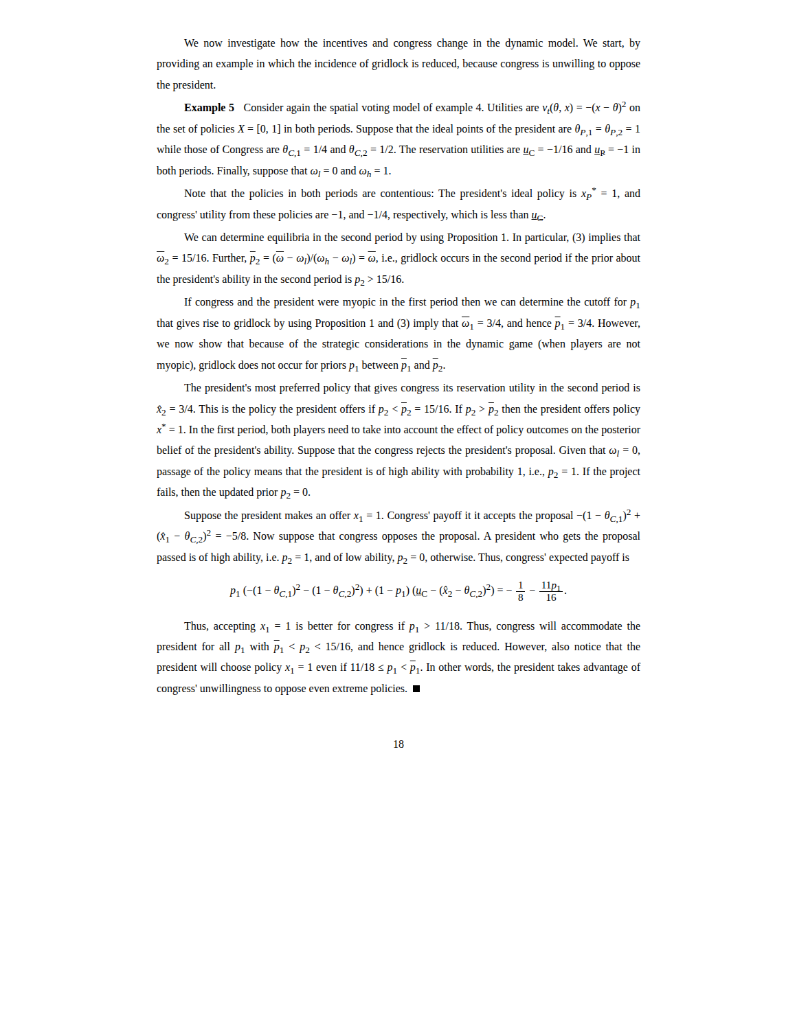We now investigate how the incentives and congress change in the dynamic model. We start, by providing an example in which the incidence of gridlock is reduced, because congress is unwilling to oppose the president.
Example 5 Consider again the spatial voting model of example 4. Utilities are vt(θ, x) = −(x − θ)2 on the set of policies X = [0, 1] in both periods. Suppose that the ideal points of the president are θP,1 = θP,2 = 1 while those of Congress are θC,1 = 1/4 and θC,2 = 1/2. The reservation utilities are uC = −1/16 and uP = −1 in both periods. Finally, suppose that ωl = 0 and ωh = 1.
Note that the policies in both periods are contentious: The president's ideal policy is xP* = 1, and congress' utility from these policies are −1, and −1/4, respectively, which is less than uC.
We can determine equilibria in the second period by using Proposition 1. In particular, (3) implies that ω2 = 15/16. Further, p2 = (ω − ωl)/(ωh − ωl) = ω, i.e., gridlock occurs in the second period if the prior about the president's ability in the second period is p2 > 15/16.
If congress and the president were myopic in the first period then we can determine the cutoff for p1 that gives rise to gridlock by using Proposition 1 and (3) imply that ω1 = 3/4, and hence p1 = 3/4. However, we now show that because of the strategic considerations in the dynamic game (when players are not myopic), gridlock does not occur for priors p1 between p1 and p2.
The president's most preferred policy that gives congress its reservation utility in the second period is x̂2 = 3/4. This is the policy the president offers if p2 < p2 = 15/16. If p2 > p2 then the president offers policy x* = 1. In the first period, both players need to take into account the effect of policy outcomes on the posterior belief of the president's ability. Suppose that the congress rejects the president's proposal. Given that ωl = 0, passage of the policy means that the president is of high ability with probability 1, i.e., p2 = 1. If the project fails, then the updated prior p2 = 0.
Suppose the president makes an offer x1 = 1. Congress' payoff it it accepts the proposal −(1 − θC,1)2 + (x̂1 − θC,2)2 = −5/8. Now suppose that congress opposes the proposal. A president who gets the proposal passed is of high ability, i.e. p2 = 1, and of low ability, p2 = 0, otherwise. Thus, congress' expected payoff is
p1 (−(1 − θC,1)2 − (1 − θC,2)2) + (1 − p1) (uC − (x̂2 − θC,2)2) = − 18 − 11p116.
Thus, accepting x1 = 1 is better for congress if p1 > 11/18. Thus, congress will accommodate the president for all p1 with p1 < p2 < 15/16, and hence gridlock is reduced. However, also notice that the president will choose policy x1 = 1 even if 11/18 ≤ p1 < p1. In other words, the president takes advantage of congress' unwillingness to oppose even extreme policies.
18